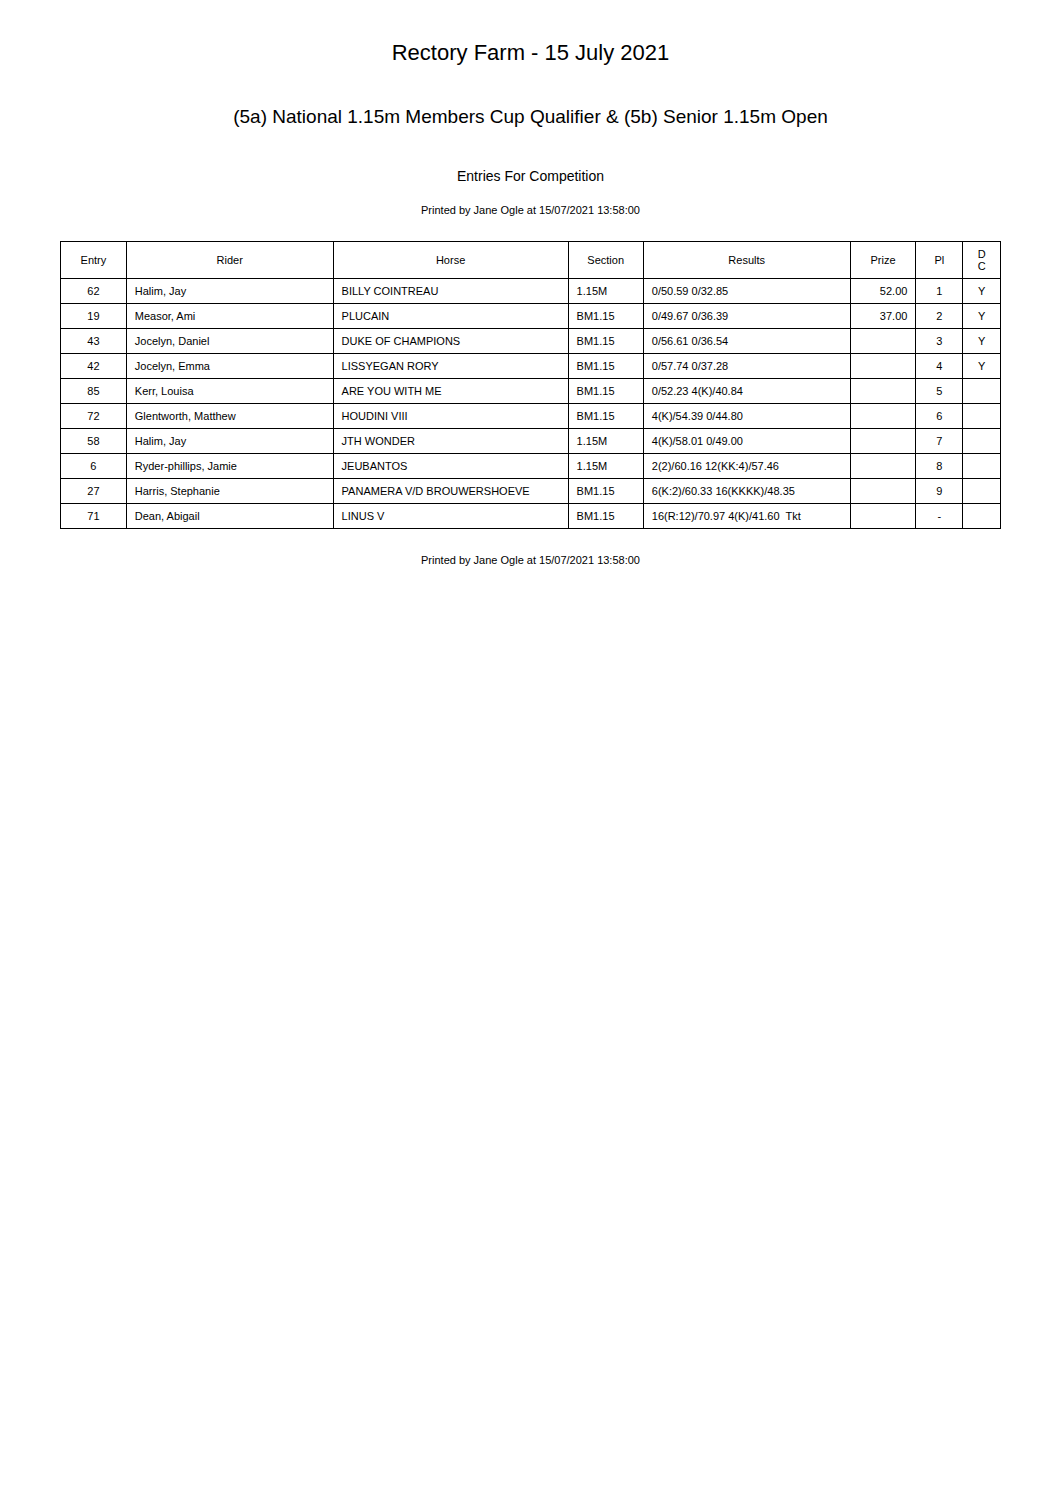Rectory Farm - 15 July 2021
(5a) National 1.15m Members Cup Qualifier & (5b) Senior 1.15m Open
Entries For Competition
Printed by Jane Ogle at 15/07/2021 13:58:00
| Entry | Rider | Horse | Section | Results | Prize | Pl | D C |
| --- | --- | --- | --- | --- | --- | --- | --- |
| 62 | Halim, Jay | BILLY COINTREAU | 1.15M | 0/50.59 0/32.85 | 52.00 | 1 | Y |
| 19 | Measor, Ami | PLUCAIN | BM1.15 | 0/49.67 0/36.39 | 37.00 | 2 | Y |
| 43 | Jocelyn, Daniel | DUKE OF CHAMPIONS | BM1.15 | 0/56.61 0/36.54 | | 3 | Y |
| 42 | Jocelyn, Emma | LISSYEGAN RORY | BM1.15 | 0/57.74 0/37.28 | | 4 | Y |
| 85 | Kerr, Louisa | ARE YOU WITH ME | BM1.15 | 0/52.23 4(K)/40.84 | | 5 | |
| 72 | Glentworth, Matthew | HOUDINI VIII | BM1.15 | 4(K)/54.39 0/44.80 | | 6 | |
| 58 | Halim, Jay | JTH WONDER | 1.15M | 4(K)/58.01 0/49.00 | | 7 | |
| 6 | Ryder-phillips, Jamie | JEUBANTOS | 1.15M | 2(2)/60.16 12(KK:4)/57.46 | | 8 | |
| 27 | Harris, Stephanie | PANAMERA V/D BROUWERSHOEVE | BM1.15 | 6(K:2)/60.33 16(KKKK)/48.35 | | 9 | |
| 71 | Dean, Abigail | LINUS V | BM1.15 | 16(R:12)/70.97 4(K)/41.60 Tkt | | - | |
Printed by Jane Ogle at 15/07/2021 13:58:00